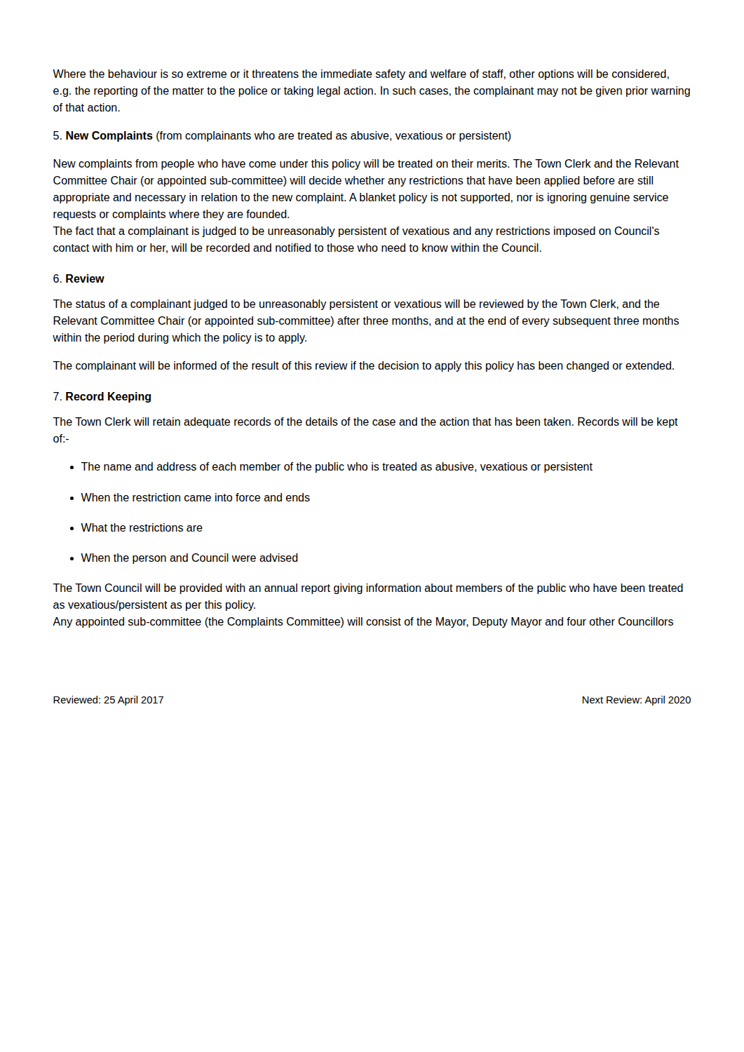Where the behaviour is so extreme or it threatens the immediate safety and welfare of staff, other options will be considered, e.g. the reporting of the matter to the police or taking legal action. In such cases, the complainant may not be given prior warning of that action.
5. New Complaints (from complainants who are treated as abusive, vexatious or persistent)
New complaints from people who have come under this policy will be treated on their merits. The Town Clerk and the Relevant Committee Chair (or appointed sub-committee) will decide whether any restrictions that have been applied before are still appropriate and necessary in relation to the new complaint. A blanket policy is not supported, nor is ignoring genuine service requests or complaints where they are founded.
The fact that a complainant is judged to be unreasonably persistent of vexatious and any restrictions imposed on Council's contact with him or her, will be recorded and notified to those who need to know within the Council.
6. Review
The status of a complainant judged to be unreasonably persistent or vexatious will be reviewed by the Town Clerk, and the Relevant Committee Chair (or appointed sub-committee) after three months, and at the end of every subsequent three months within the period during which the policy is to apply.
The complainant will be informed of the result of this review if the decision to apply this policy has been changed or extended.
7. Record Keeping
The Town Clerk will retain adequate records of the details of the case and the action that has been taken. Records will be kept of:-
The name and address of each member of the public who is treated as abusive, vexatious or persistent
When the restriction came into force and ends
What the restrictions are
When the person and Council were advised
The Town Council will be provided with an annual report giving information about members of the public who have been treated as vexatious/persistent as per this policy.
Any appointed sub-committee (the Complaints Committee) will consist of the Mayor, Deputy Mayor and four other Councillors
Reviewed: 25 April 2017 Next Review: April 2020